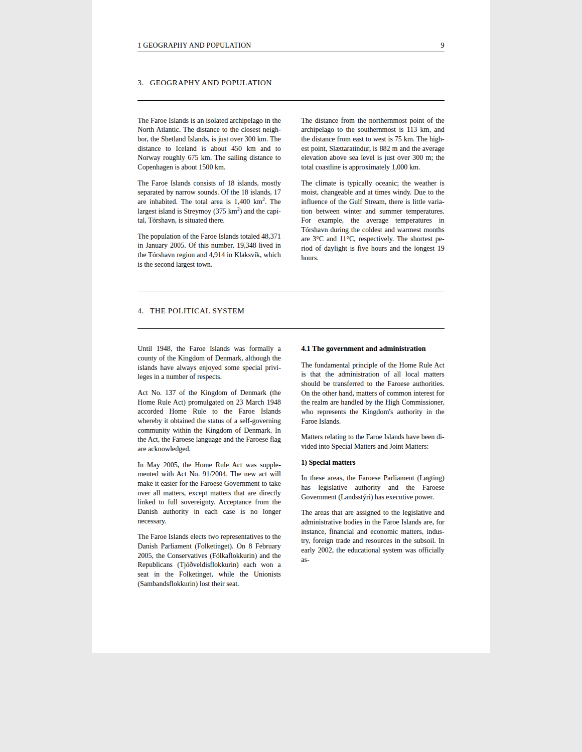1 Geography and population 9
3. GEOGRAPHY AND POPULATION
The Faroe Islands is an isolated archipelago in the North Atlantic. The distance to the closest neighbor, the Shetland Islands, is just over 300 km. The distance to Iceland is about 450 km and to Norway roughly 675 km. The sailing distance to Copenhagen is about 1500 km.
The Faroe Islands consists of 18 islands, mostly separated by narrow sounds. Of the 18 islands, 17 are inhabited. The total area is 1,400 km2. The largest island is Streymoy (375 km2) and the capital, Tórshavn, is situated there.
The population of the Faroe Islands totaled 48,371 in January 2005. Of this number, 19,348 lived in the Tórshavn region and 4,914 in Klaksvík, which is the second largest town.
The distance from the northernmost point of the archipelago to the southernmost is 113 km, and the distance from east to west is 75 km. The highest point, Slættaratindur, is 882 m and the average elevation above sea level is just over 300 m; the total coastline is approximately 1,000 km.
The climate is typically oceanic; the weather is moist, changeable and at times windy. Due to the influence of the Gulf Stream, there is little variation between winter and summer temperatures. For example, the average temperatures in Tórshavn during the coldest and warmest months are 3°C and 11°C, respectively. The shortest period of daylight is five hours and the longest 19 hours.
4. THE POLITICAL SYSTEM
Until 1948, the Faroe Islands was formally a county of the Kingdom of Denmark, although the islands have always enjoyed some special privileges in a number of respects.
Act No. 137 of the Kingdom of Denmark (the Home Rule Act) promulgated on 23 March 1948 accorded Home Rule to the Faroe Islands whereby it obtained the status of a self-governing community within the Kingdom of Denmark. In the Act, the Faroese language and the Faroese flag are acknowledged.
In May 2005, the Home Rule Act was supplemented with Act No. 91/2004. The new act will make it easier for the Faroese Government to take over all matters, except matters that are directly linked to full sovereignty. Acceptance from the Danish authority in each case is no longer necessary.
The Faroe Islands elects two representatives to the Danish Parliament (Folketinget). On 8 February 2005, the Conservatives (Fólkaflokkurin) and the Republicans (Tjóðveldisflokkurin) each won a seat in the Folketinget, while the Unionists (Sambandsflokkurin) lost their seat.
4.1 The government and administration
The fundamental principle of the Home Rule Act is that the administration of all local matters should be transferred to the Faroese authorities. On the other hand, matters of common interest for the realm are handled by the High Commissioner, who represents the Kingdom's authority in the Faroe Islands.
Matters relating to the Faroe Islands have been divided into Special Matters and Joint Matters:
1) Special matters
In these areas, the Faroese Parliament (Løgting) has legislative authority and the Faroese Government (Landsstýri) has executive power.
The areas that are assigned to the legislative and administrative bodies in the Faroe Islands are, for instance, financial and economic matters, industry, foreign trade and resources in the subsoil. In early 2002, the educational system was officially as-